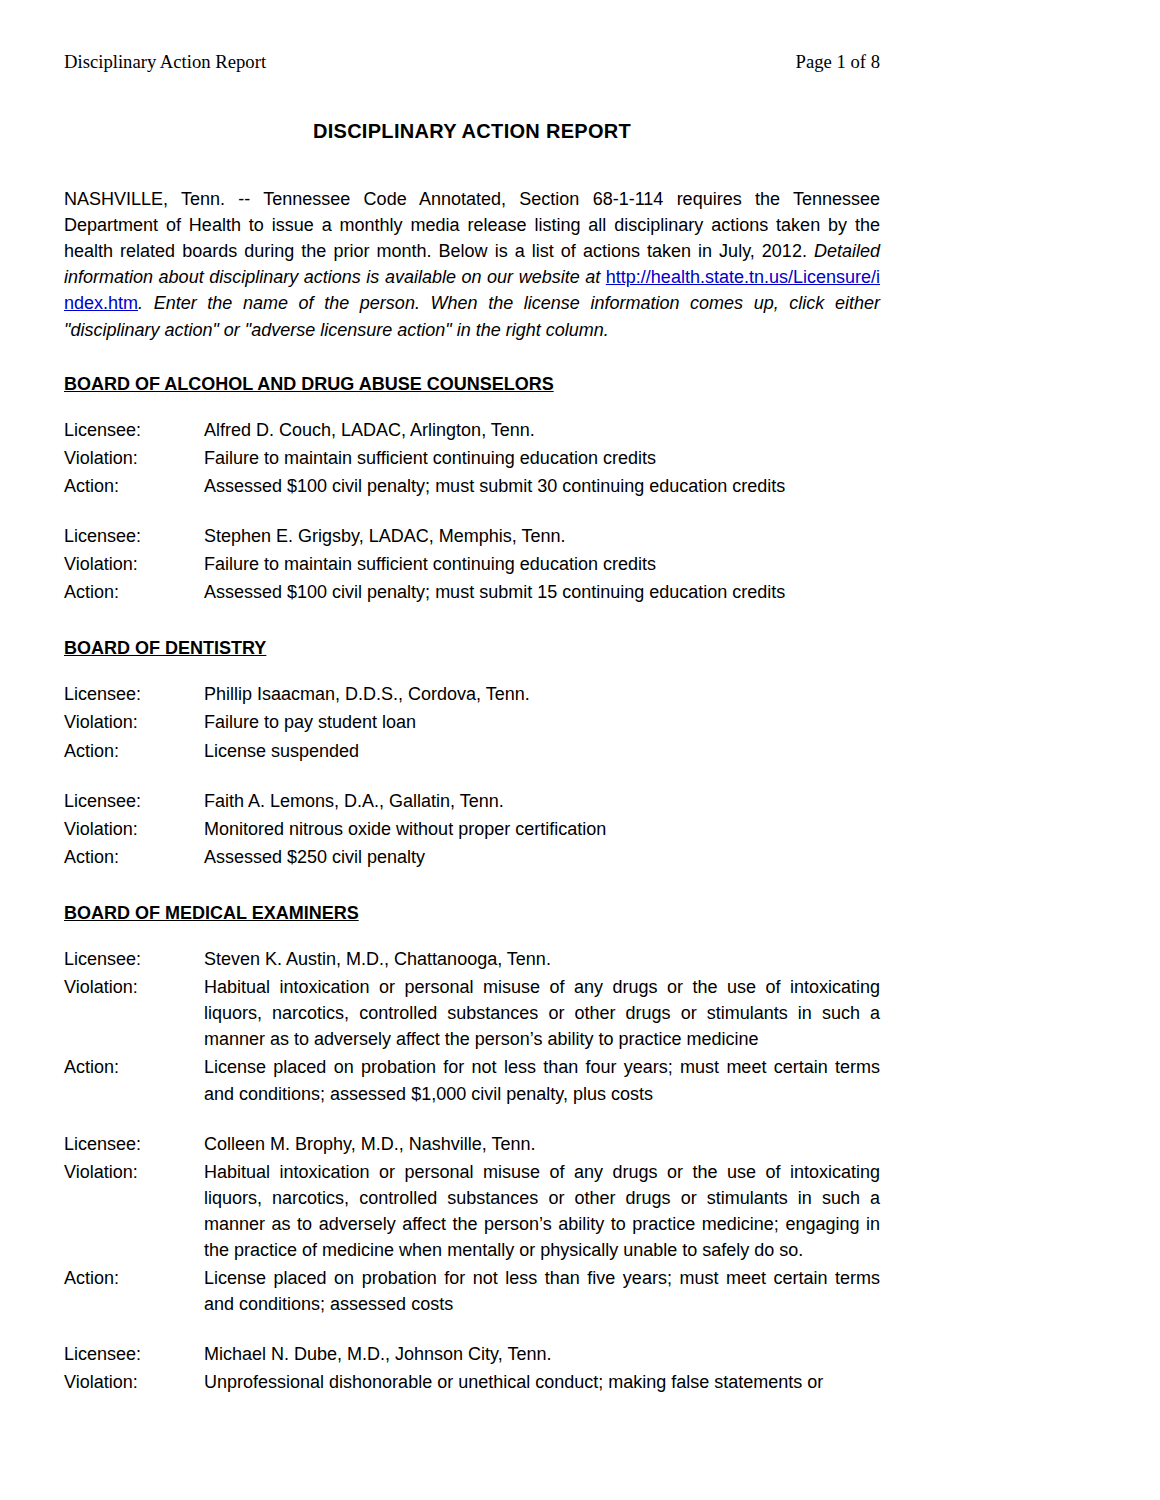Disciplinary Action Report Page 1 of 8
DISCIPLINARY ACTION REPORT
NASHVILLE, Tenn. -- Tennessee Code Annotated, Section 68-1-114 requires the Tennessee Department of Health to issue a monthly media release listing all disciplinary actions taken by the health related boards during the prior month. Below is a list of actions taken in July, 2012. Detailed information about disciplinary actions is available on our website at http://health.state.tn.us/Licensure/index.htm. Enter the name of the person. When the license information comes up, click either "disciplinary action" or "adverse licensure action" in the right column.
BOARD OF ALCOHOL AND DRUG ABUSE COUNSELORS
| Licensee: | Alfred D. Couch, LADAC, Arlington, Tenn. |
| Violation: | Failure to maintain sufficient continuing education credits |
| Action: | Assessed $100 civil penalty; must submit 30 continuing education credits |
| Licensee: | Stephen E. Grigsby, LADAC, Memphis, Tenn. |
| Violation: | Failure to maintain sufficient continuing education credits |
| Action: | Assessed $100 civil penalty; must submit 15 continuing education credits |
BOARD OF DENTISTRY
| Licensee: | Phillip Isaacman, D.D.S., Cordova, Tenn. |
| Violation: | Failure to pay student loan |
| Action: | License suspended |
| Licensee: | Faith A. Lemons, D.A., Gallatin, Tenn. |
| Violation: | Monitored nitrous oxide without proper certification |
| Action: | Assessed $250 civil penalty |
BOARD OF MEDICAL EXAMINERS
| Licensee: | Steven K. Austin, M.D., Chattanooga, Tenn. |
| Violation: | Habitual intoxication or personal misuse of any drugs or the use of intoxicating liquors, narcotics, controlled substances or other drugs or stimulants in such a manner as to adversely affect the person’s ability to practice medicine |
| Action: | License placed on probation for not less than four years; must meet certain terms and conditions; assessed $1,000 civil penalty, plus costs |
| Licensee: | Colleen M. Brophy, M.D., Nashville, Tenn. |
| Violation: | Habitual intoxication or personal misuse of any drugs or the use of intoxicating liquors, narcotics, controlled substances or other drugs or stimulants in such a manner as to adversely affect the person’s ability to practice medicine; engaging in the practice of medicine when mentally or physically unable to safely do so. |
| Action: | License placed on probation for not less than five years; must meet certain terms and conditions; assessed costs |
| Licensee: | Michael N. Dube, M.D., Johnson City, Tenn. |
| Violation: | Unprofessional dishonorable or unethical conduct; making false statements or |